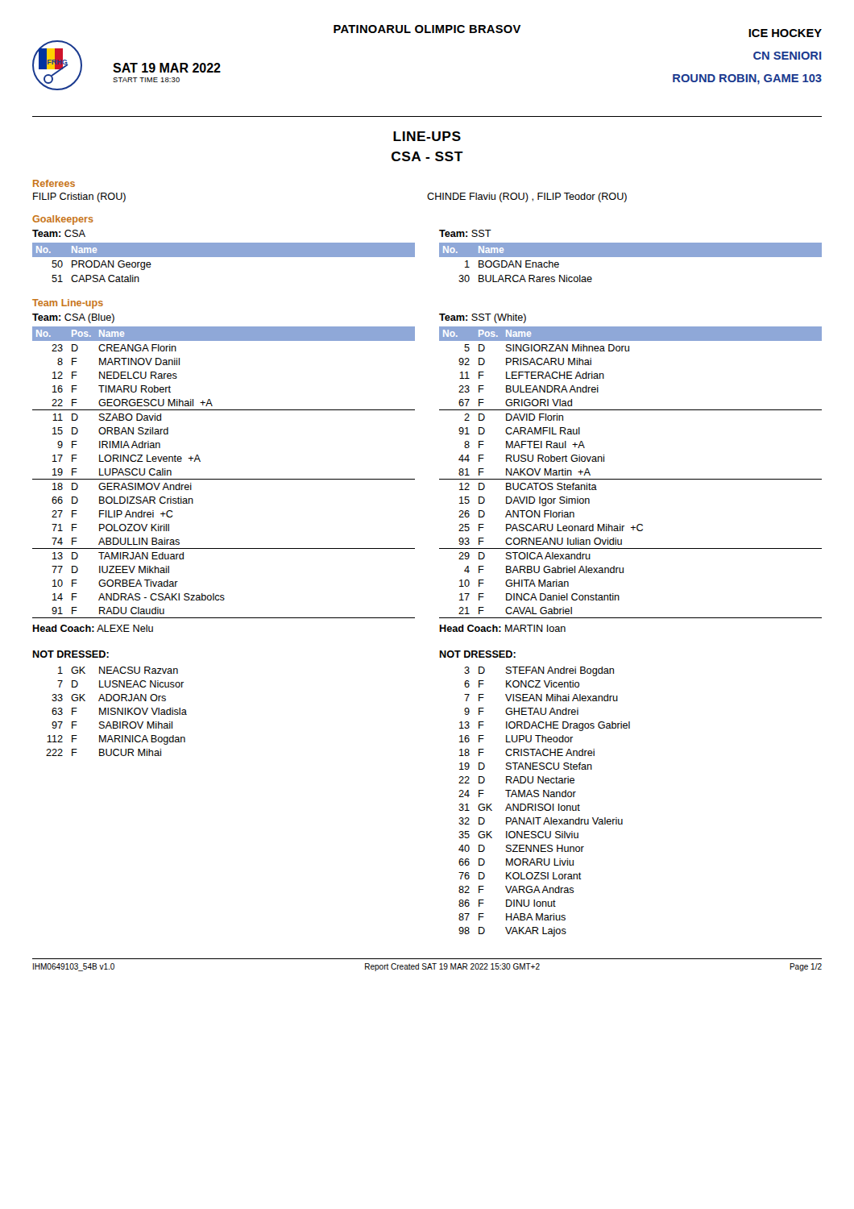PATINOARUL OLIMPIC BRASOV
ICE HOCKEY
CN SENIORI
ROUND ROBIN, GAME 103
FRHG
SAT 19 MAR 2022
START TIME 18:30
LINE-UPS
CSA - SST
Referees
FILIP Cristian (ROU)
CHINDE Flaviu (ROU) , FILIP Teodor (ROU)
Goalkeepers
Team: CSA
| No. | Name |
| --- | --- |
| 50 | PRODAN George |
| 51 | CAPSA Catalin |
Team: SST
| No. | Name |
| --- | --- |
| 1 | BOGDAN Enache |
| 30 | BULARCA Rares Nicolae |
Team Line-ups
Team: CSA (Blue)
| No. | Pos. | Name |
| --- | --- | --- |
| 23 | D | CREANGA Florin |
| 8 | F | MARTINOV Daniil |
| 12 | F | NEDELCU Rares |
| 16 | F | TIMARU Robert |
| 22 | F | GEORGESCU Mihail +A |
| 11 | D | SZABO David |
| 15 | D | ORBAN Szilard |
| 9 | F | IRIMIA Adrian |
| 17 | F | LORINCZ Levente +A |
| 19 | F | LUPASCU Calin |
| 18 | D | GERASIMOV Andrei |
| 66 | D | BOLDIZSAR Cristian |
| 27 | F | FILIP Andrei +C |
| 71 | F | POLOZOV Kirill |
| 74 | F | ABDULLIN Bairas |
| 13 | D | TAMIRJAN Eduard |
| 77 | D | IUZEEV Mikhail |
| 10 | F | GORBEA Tivadar |
| 14 | F | ANDRAS - CSAKI Szabolcs |
| 91 | F | RADU Claudiu |
Head Coach: ALEXE Nelu
NOT DRESSED:
| 1 | GK | NEACSU Razvan |
| 7 | D | LUSNEAC Nicusor |
| 33 | GK | ADORJAN Ors |
| 63 | F | MISNIKOV Vladisla |
| 97 | F | SABIROV Mihail |
| 112 | F | MARINICA Bogdan |
| 222 | F | BUCUR Mihai |
Team: SST (White)
| No. | Pos. | Name |
| --- | --- | --- |
| 5 | D | SINGIORZAN Mihnea Doru |
| 92 | D | PRISACARU Mihai |
| 11 | F | LEFTERACHE Adrian |
| 23 | F | BULEANDRA Andrei |
| 67 | F | GRIGORI Vlad |
| 2 | D | DAVID Florin |
| 91 | D | CARAMFIL Raul |
| 8 | F | MAFTEI Raul +A |
| 44 | F | RUSU Robert Giovani |
| 81 | F | NAKOV Martin +A |
| 12 | D | BUCATOS Stefanita |
| 15 | D | DAVID Igor Simion |
| 26 | D | ANTON Florian |
| 25 | F | PASCARU Leonard Mihair +C |
| 93 | F | CORNEANU Iulian Ovidiu |
| 29 | D | STOICA Alexandru |
| 4 | F | BARBU Gabriel Alexandru |
| 10 | F | GHITA Marian |
| 17 | F | DINCA Daniel Constantin |
| 21 | F | CAVAL Gabriel |
Head Coach: MARTIN Ioan
NOT DRESSED:
| 3 | D | STEFAN Andrei Bogdan |
| 6 | F | KONCZ Vicentio |
| 7 | F | VISEAN Mihai Alexandru |
| 9 | F | GHETAU Andrei |
| 13 | F | IORDACHE Dragos Gabriel |
| 16 | F | LUPU Theodor |
| 18 | F | CRISTACHE Andrei |
| 19 | D | STANESCU Stefan |
| 22 | D | RADU Nectarie |
| 24 | F | TAMAS Nandor |
| 31 | GK | ANDRISOI Ionut |
| 32 | D | PANAIT Alexandru Valeriu |
| 35 | GK | IONESCU Silviu |
| 40 | D | SZENNES Hunor |
| 66 | D | MORARU Liviu |
| 76 | D | KOLOZSI Lorant |
| 82 | F | VARGA Andras |
| 86 | F | DINU Ionut |
| 87 | F | HABA Marius |
| 98 | D | VAKAR Lajos |
IHM0649103_54B v1.0
Report Created SAT 19 MAR 2022 15:30 GMT+2
Page 1/2